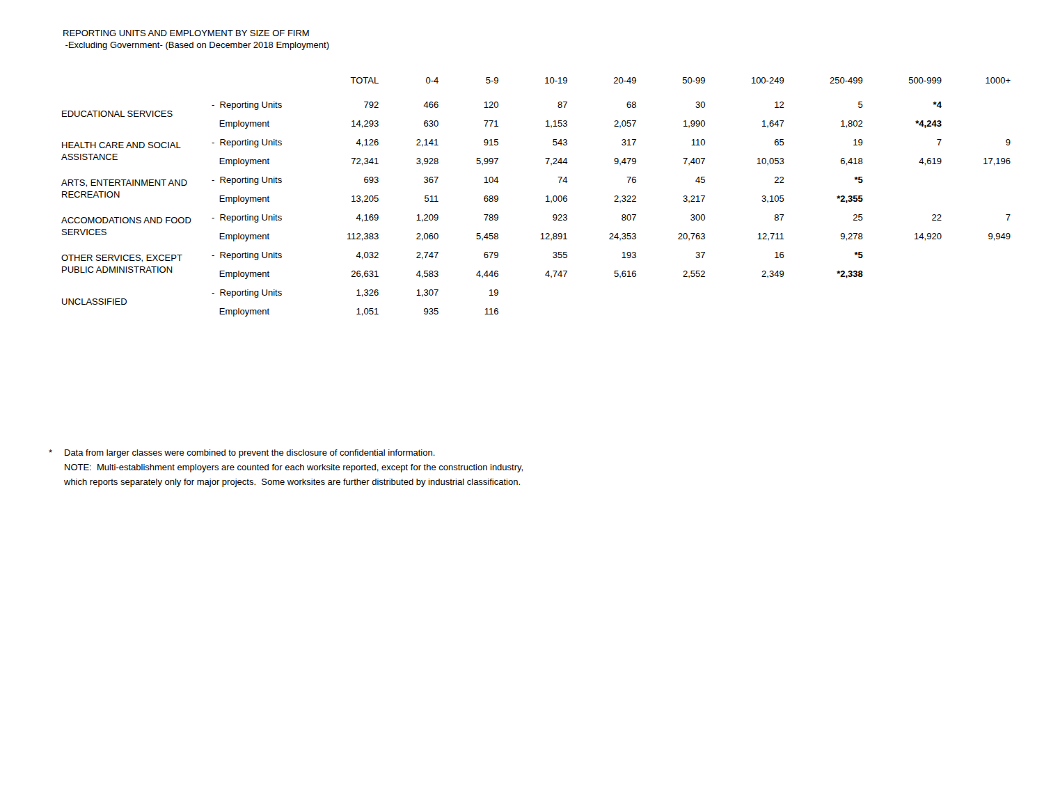REPORTING UNITS AND EMPLOYMENT BY SIZE OF FIRM
-Excluding Government- (Based on December 2018 Employment)
| | | TOTAL | 0-4 | 5-9 | 10-19 | 20-49 | 50-99 | 100-249 | 250-499 | 500-999 | 1000+ |
| --- | --- | --- | --- | --- | --- | --- | --- | --- | --- | --- | --- |
| EDUCATIONAL SERVICES | - Reporting Units | 792 | 466 | 120 | 87 | 68 | 30 | 12 | 5 | *4 | |
| Employment | 14,293 | 630 | 771 | 1,153 | 2,057 | 1,990 | 1,647 | 1,802 | *4,243 | |
| HEALTH CARE AND SOCIAL ASSISTANCE | - Reporting Units | 4,126 | 2,141 | 915 | 543 | 317 | 110 | 65 | 19 | 7 | 9 |
| Employment | 72,341 | 3,928 | 5,997 | 7,244 | 9,479 | 7,407 | 10,053 | 6,418 | 4,619 | 17,196 |
| ARTS, ENTERTAINMENT AND RECREATION | - Reporting Units | 693 | 367 | 104 | 74 | 76 | 45 | 22 | *5 | | |
| Employment | 13,205 | 511 | 689 | 1,006 | 2,322 | 3,217 | 3,105 | *2,355 | | |
| ACCOMODATIONS AND FOOD SERVICES | - Reporting Units | 4,169 | 1,209 | 789 | 923 | 807 | 300 | 87 | 25 | 22 | 7 |
| Employment | 112,383 | 2,060 | 5,458 | 12,891 | 24,353 | 20,763 | 12,711 | 9,278 | 14,920 | 9,949 |
| OTHER SERVICES, EXCEPT PUBLIC ADMINISTRATION | - Reporting Units | 4,032 | 2,747 | 679 | 355 | 193 | 37 | 16 | *5 | | |
| Employment | 26,631 | 4,583 | 4,446 | 4,747 | 5,616 | 2,552 | 2,349 | *2,338 | | |
| UNCLASSIFIED | - Reporting Units | 1,326 | 1,307 | 19 | | | | | | | |
| Employment | 1,051 | 935 | 116 | | | | | | | |
*Data from larger classes were combined to prevent the disclosure of confidential information.
NOTE: Multi-establishment employers are counted for each worksite reported, except for the construction industry,
which reports separately only for major projects. Some worksites are further distributed by industrial classification.